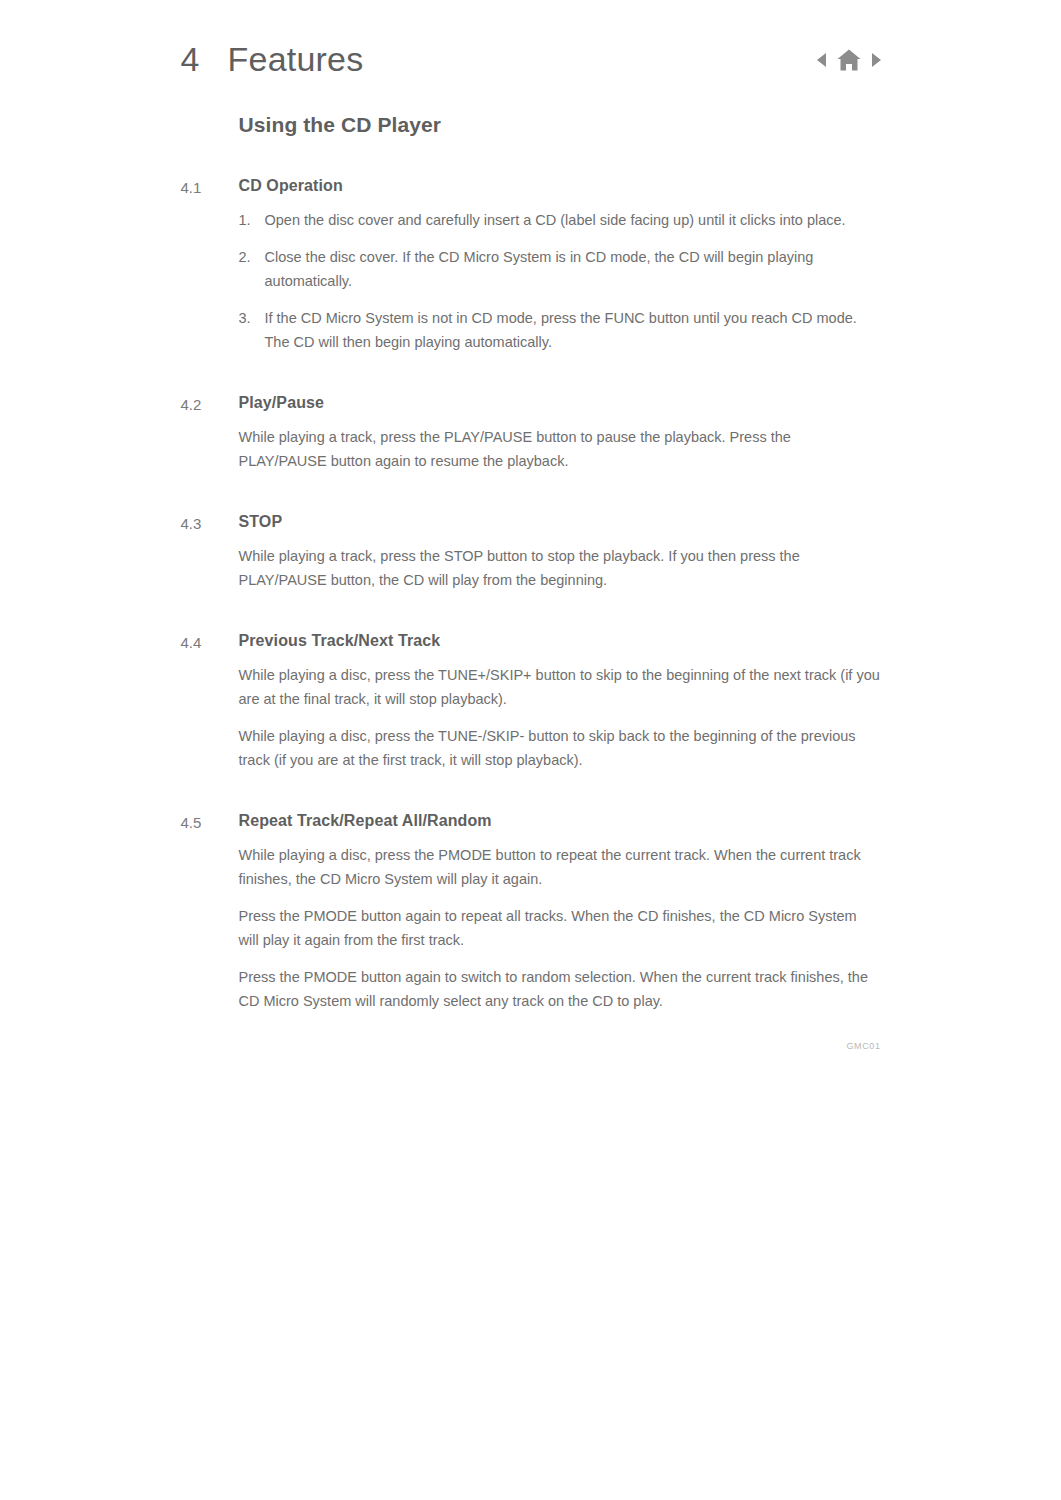4 Features
Using the CD Player
4.1
CD Operation
Open the disc cover and carefully insert a CD (label side facing up) until it clicks into place.
Close the disc cover. If the CD Micro System is in CD mode, the CD will begin playing automatically.
If the CD Micro System is not in CD mode, press the FUNC button until you reach CD mode. The CD will then begin playing automatically.
4.2
Play/Pause
While playing a track, press the PLAY/PAUSE button to pause the playback. Press the PLAY/PAUSE button again to resume the playback.
4.3
STOP
While playing a track, press the STOP button to stop the playback. If you then press the PLAY/PAUSE button, the CD will play from the beginning.
4.4
Previous Track/Next Track
While playing a disc, press the TUNE+/SKIP+ button to skip to the beginning of the next track (if you are at the final track, it will stop playback).
While playing a disc, press the TUNE-/SKIP- button to skip back to the beginning of the previous track (if you are at the first track, it will stop playback).
4.5
Repeat Track/Repeat All/Random
While playing a disc, press the PMODE button to repeat the current track. When the current track finishes, the CD Micro System will play it again.
Press the PMODE button again to repeat all tracks. When the CD finishes, the CD Micro System will play it again from the first track.
Press the PMODE button again to switch to random selection. When the current track finishes, the CD Micro System will randomly select any track on the CD to play.
GMC01